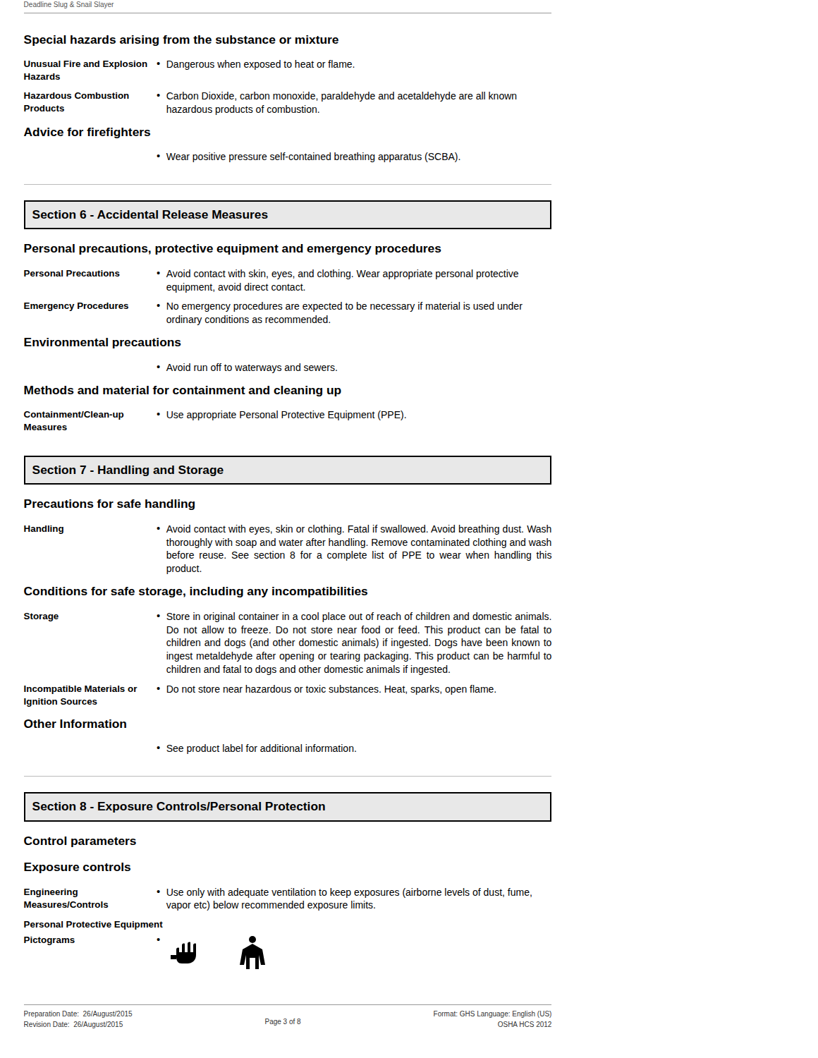Deadline Slug & Snail Slayer
Special hazards arising from the substance or mixture
| Unusual Fire and Explosion Hazards | • | Dangerous when exposed to heat or flame. |
| Hazardous Combustion Products | • | Carbon Dioxide, carbon monoxide, paraldehyde and acetaldehyde are all known hazardous products of combustion. |
Advice for firefighters
| | • | Wear positive pressure self-contained breathing apparatus (SCBA). |
Section 6 - Accidental Release Measures
Personal precautions, protective equipment and emergency procedures
| Personal Precautions | • | Avoid contact with skin, eyes, and clothing. Wear appropriate personal protective equipment, avoid direct contact. |
| Emergency Procedures | • | No emergency procedures are expected to be necessary if material is used under ordinary conditions as recommended. |
Environmental precautions
| | • | Avoid run off to waterways and sewers. |
Methods and material for containment and cleaning up
| Containment/Clean-up Measures | • | Use appropriate Personal Protective Equipment (PPE). |
Section 7 - Handling and Storage
Precautions for safe handling
| Handling | • | Avoid contact with eyes, skin or clothing. Fatal if swallowed. Avoid breathing dust. Wash thoroughly with soap and water after handling. Remove contaminated clothing and wash before reuse. See section 8 for a complete list of PPE to wear when handling this product. |
Conditions for safe storage, including any incompatibilities
| Storage | • | Store in original container in a cool place out of reach of children and domestic animals. Do not allow to freeze. Do not store near food or feed. This product can be fatal to children and dogs (and other domestic animals) if ingested. Dogs have been known to ingest metaldehyde after opening or tearing packaging. This product can be harmful to children and fatal to dogs and other domestic animals if ingested. |
| Incompatible Materials or Ignition Sources | • | Do not store near hazardous or toxic substances. Heat, sparks, open flame. |
Other Information
| | • | See product label for additional information. |
Section 8 - Exposure Controls/Personal Protection
Control parameters
Exposure controls
| Engineering Measures/Controls | • | Use only with adequate ventilation to keep exposures (airborne levels of dust, fume, vapor etc) below recommended exposure limits. |
| Personal Protective Equipment |
| Pictograms | • | |
Preparation Date: 26/August/2015
Revision Date: 26/August/2015
Format: GHS Language: English (US)
OSHA HCS 2012
Page 3 of 8